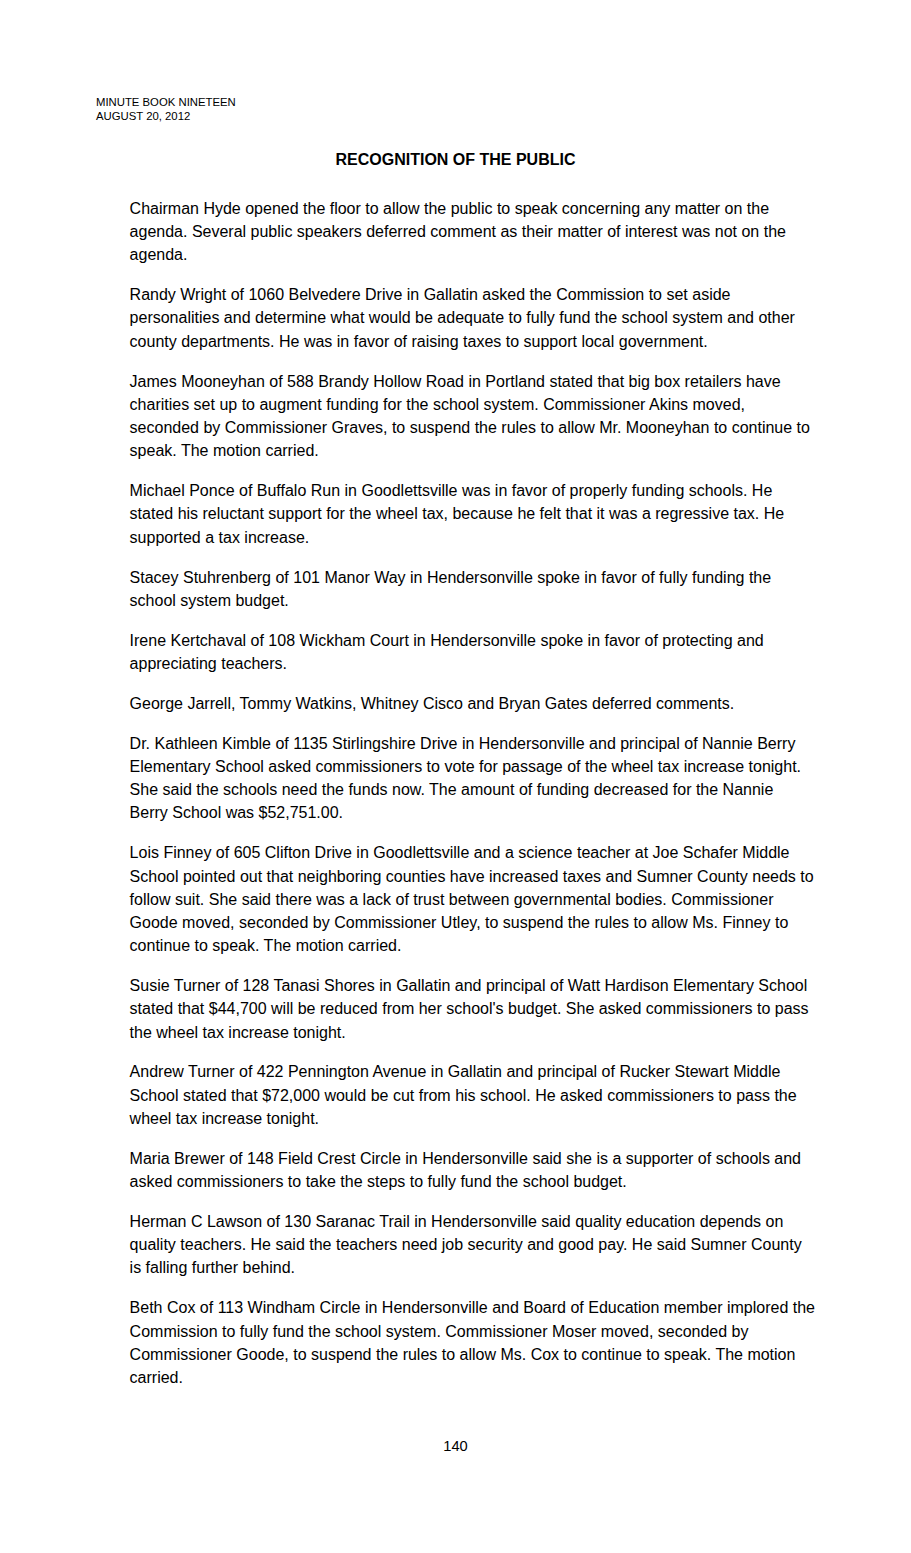MINUTE BOOK NINETEEN
AUGUST 20, 2012
RECOGNITION OF THE PUBLIC
Chairman Hyde opened the floor to allow the public to speak concerning any matter on the agenda. Several public speakers deferred comment as their matter of interest was not on the agenda.
Randy Wright of 1060 Belvedere Drive in Gallatin asked the Commission to set aside personalities and determine what would be adequate to fully fund the school system and other county departments. He was in favor of raising taxes to support local government.
James Mooneyhan of 588 Brandy Hollow Road in Portland stated that big box retailers have charities set up to augment funding for the school system. Commissioner Akins moved, seconded by Commissioner Graves, to suspend the rules to allow Mr. Mooneyhan to continue to speak. The motion carried.
Michael Ponce of Buffalo Run in Goodlettsville was in favor of properly funding schools. He stated his reluctant support for the wheel tax, because he felt that it was a regressive tax. He supported a tax increase.
Stacey Stuhrenberg of 101 Manor Way in Hendersonville spoke in favor of fully funding the school system budget.
Irene Kertchaval of 108 Wickham Court in Hendersonville spoke in favor of protecting and appreciating teachers.
George Jarrell, Tommy Watkins, Whitney Cisco and Bryan Gates deferred comments.
Dr. Kathleen Kimble of 1135 Stirlingshire Drive in Hendersonville and principal of Nannie Berry Elementary School asked commissioners to vote for passage of the wheel tax increase tonight. She said the schools need the funds now. The amount of funding decreased for the Nannie Berry School was $52,751.00.
Lois Finney of 605 Clifton Drive in Goodlettsville and a science teacher at Joe Schafer Middle School pointed out that neighboring counties have increased taxes and Sumner County needs to follow suit. She said there was a lack of trust between governmental bodies. Commissioner Goode moved, seconded by Commissioner Utley, to suspend the rules to allow Ms. Finney to continue to speak. The motion carried.
Susie Turner of 128 Tanasi Shores in Gallatin and principal of Watt Hardison Elementary School stated that $44,700 will be reduced from her school's budget. She asked commissioners to pass the wheel tax increase tonight.
Andrew Turner of 422 Pennington Avenue in Gallatin and principal of Rucker Stewart Middle School stated that $72,000 would be cut from his school. He asked commissioners to pass the wheel tax increase tonight.
Maria Brewer of 148 Field Crest Circle in Hendersonville said she is a supporter of schools and asked commissioners to take the steps to fully fund the school budget.
Herman C Lawson of 130 Saranac Trail in Hendersonville said quality education depends on quality teachers. He said the teachers need job security and good pay. He said Sumner County is falling further behind.
Beth Cox of 113 Windham Circle in Hendersonville and Board of Education member implored the Commission to fully fund the school system. Commissioner Moser moved, seconded by Commissioner Goode, to suspend the rules to allow Ms. Cox to continue to speak. The motion carried.
140